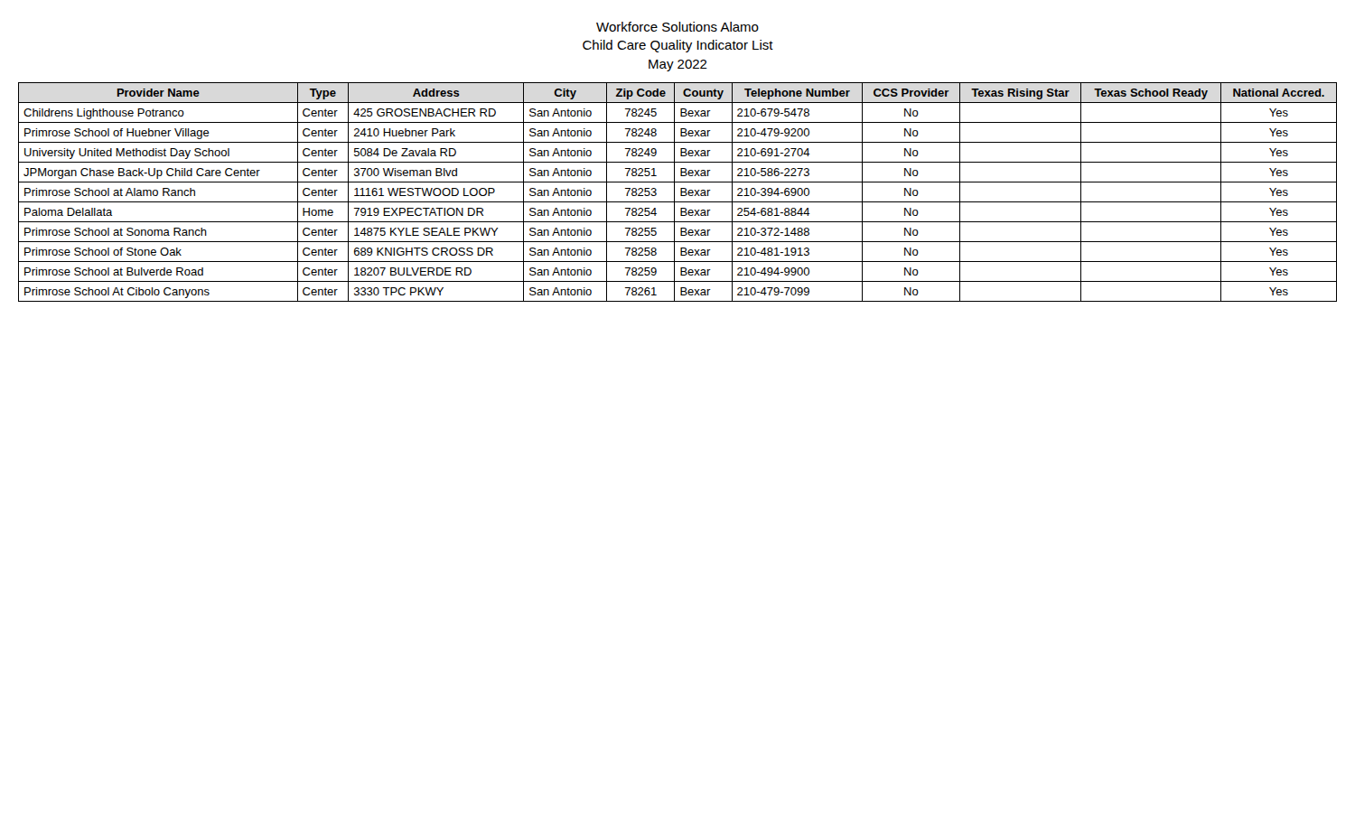Workforce Solutions Alamo Child Care Quality Indicator List May 2022
| Provider Name | Type | Address | City | Zip Code | County | Telephone Number | CCS Provider | Texas Rising Star | Texas School Ready | National Accred. |
| --- | --- | --- | --- | --- | --- | --- | --- | --- | --- | --- |
| Childrens Lighthouse Potranco | Center | 425 GROSENBACHER RD | San Antonio | 78245 | Bexar | 210-679-5478 | No | | | Yes |
| Primrose School of Huebner Village | Center | 2410 Huebner Park | San Antonio | 78248 | Bexar | 210-479-9200 | No | | | Yes |
| University United Methodist Day School | Center | 5084 De Zavala RD | San Antonio | 78249 | Bexar | 210-691-2704 | No | | | Yes |
| JPMorgan Chase Back-Up Child Care Center | Center | 3700 Wiseman Blvd | San Antonio | 78251 | Bexar | 210-586-2273 | No | | | Yes |
| Primrose School at Alamo Ranch | Center | 11161 WESTWOOD LOOP | San Antonio | 78253 | Bexar | 210-394-6900 | No | | | Yes |
| Paloma Delallata | Home | 7919 EXPECTATION DR | San Antonio | 78254 | Bexar | 254-681-8844 | No | | | Yes |
| Primrose School at Sonoma Ranch | Center | 14875 KYLE SEALE PKWY | San Antonio | 78255 | Bexar | 210-372-1488 | No | | | Yes |
| Primrose School of Stone Oak | Center | 689 KNIGHTS CROSS DR | San Antonio | 78258 | Bexar | 210-481-1913 | No | | | Yes |
| Primrose School at Bulverde Road | Center | 18207 BULVERDE RD | San Antonio | 78259 | Bexar | 210-494-9900 | No | | | Yes |
| Primrose School At Cibolo Canyons | Center | 3330 TPC PKWY | San Antonio | 78261 | Bexar | 210-479-7099 | No | | | Yes |